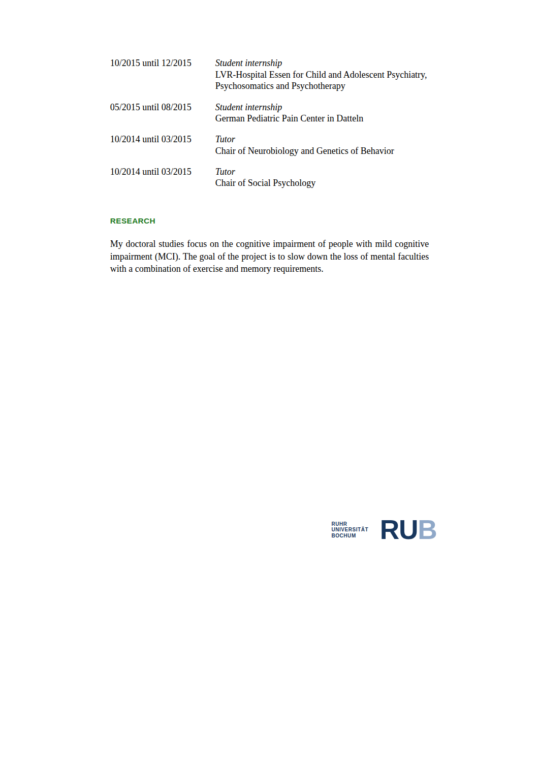| 10/2015 until 12/2015 | Student internship LVR-Hospital Essen for Child and Adolescent Psychiatry, Psychosomatics and Psychotherapy |
| 05/2015 until 08/2015 | Student internship German Pediatric Pain Center in Datteln |
| 10/2014 until 03/2015 | Tutor Chair of Neurobiology and Genetics of Behavior |
| 10/2014 until 03/2015 | Tutor Chair of Social Psychology |
RESEARCH
My doctoral studies focus on the cognitive impairment of people with mild cognitive impairment (MCI). The goal of the project is to slow down the loss of mental faculties with a combination of exercise and memory requirements.
Ruhr
Universität
Bochum
RUB